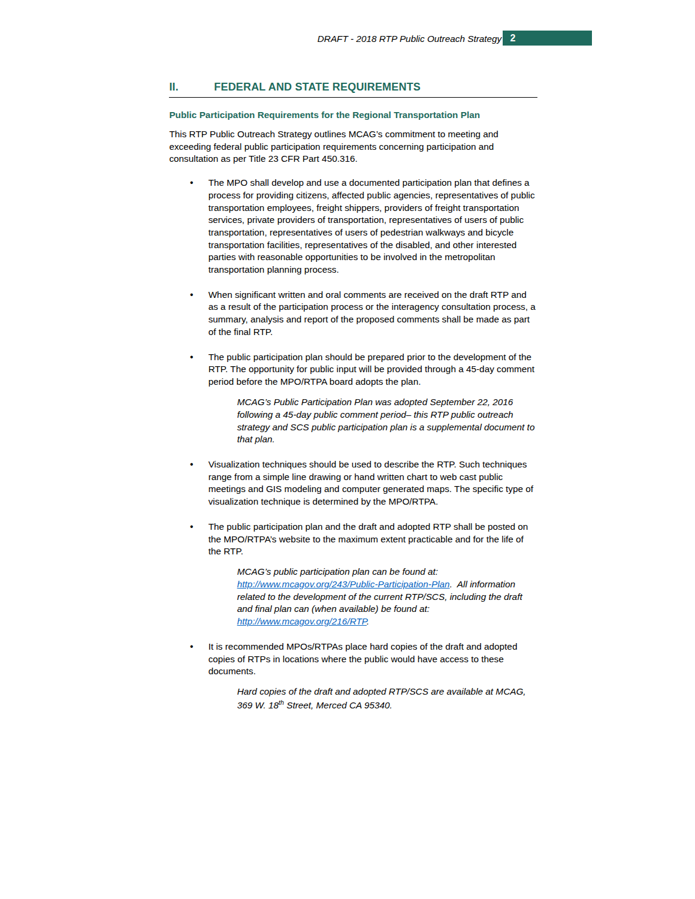DRAFT - 2018 RTP Public Outreach Strategy
2
II. FEDERAL AND STATE REQUIREMENTS
Public Participation Requirements for the Regional Transportation Plan
This RTP Public Outreach Strategy outlines MCAG’s commitment to meeting and exceeding federal public participation requirements concerning participation and consultation as per Title 23 CFR Part 450.316.
The MPO shall develop and use a documented participation plan that defines a process for providing citizens, affected public agencies, representatives of public transportation employees, freight shippers, providers of freight transportation services, private providers of transportation, representatives of users of public transportation, representatives of users of pedestrian walkways and bicycle transportation facilities, representatives of the disabled, and other interested parties with reasonable opportunities to be involved in the metropolitan transportation planning process.
When significant written and oral comments are received on the draft RTP and as a result of the participation process or the interagency consultation process, a summary, analysis and report of the proposed comments shall be made as part of the final RTP.
The public participation plan should be prepared prior to the development of the RTP. The opportunity for public input will be provided through a 45-day comment period before the MPO/RTPA board adopts the plan.
MCAG’s Public Participation Plan was adopted September 22, 2016 following a 45-day public comment period– this RTP public outreach strategy and SCS public participation plan is a supplemental document to that plan.
Visualization techniques should be used to describe the RTP. Such techniques range from a simple line drawing or hand written chart to web cast public meetings and GIS modeling and computer generated maps. The specific type of visualization technique is determined by the MPO/RTPA.
The public participation plan and the draft and adopted RTP shall be posted on the MPO/RTPA’s website to the maximum extent practicable and for the life of the RTP.
MCAG’s public participation plan can be found at: http://www.mcagov.org/243/Public-Participation-Plan. All information related to the development of the current RTP/SCS, including the draft and final plan can (when available) be found at: http://www.mcagov.org/216/RTP.
It is recommended MPOs/RTPAs place hard copies of the draft and adopted copies of RTPs in locations where the public would have access to these documents.
Hard copies of the draft and adopted RTP/SCS are available at MCAG, 369 W. 18th Street, Merced CA 95340.